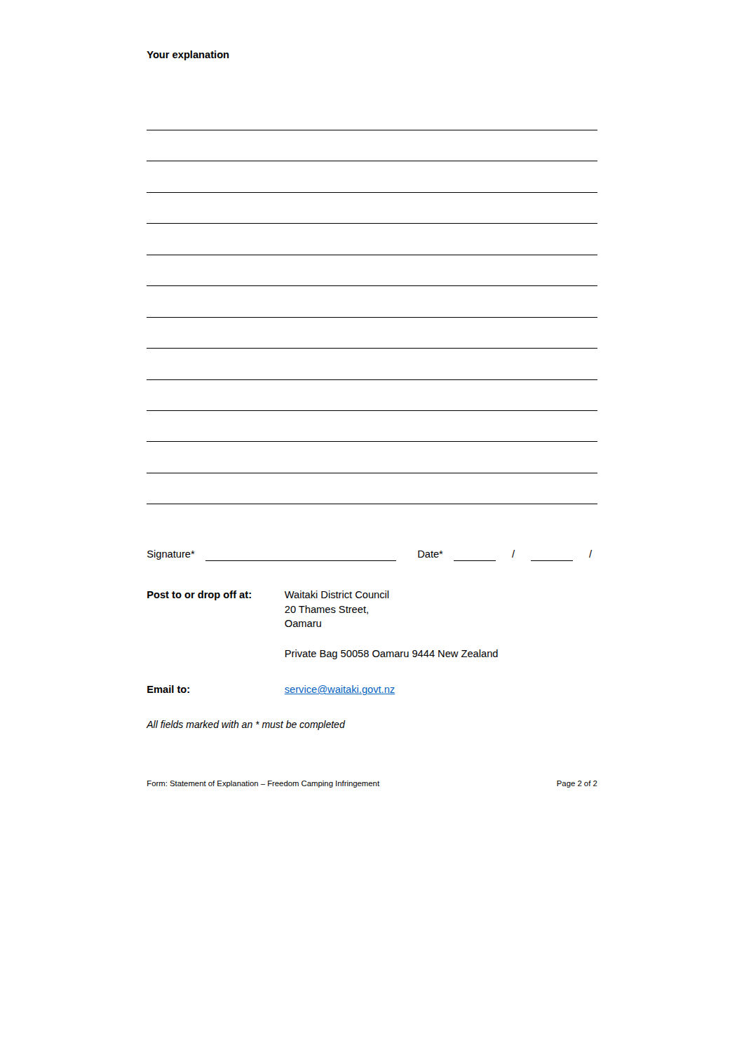Your explanation
Signature* Date* / /
Post to or drop off at:
Waitaki District Council
20 Thames Street,
Oamaru
Private Bag 50058 Oamaru 9444 New Zealand
Email to:
service@waitaki.govt.nz
All fields marked with an * must be completed
Form: Statement of Explanation – Freedom Camping Infringement Page 2 of 2